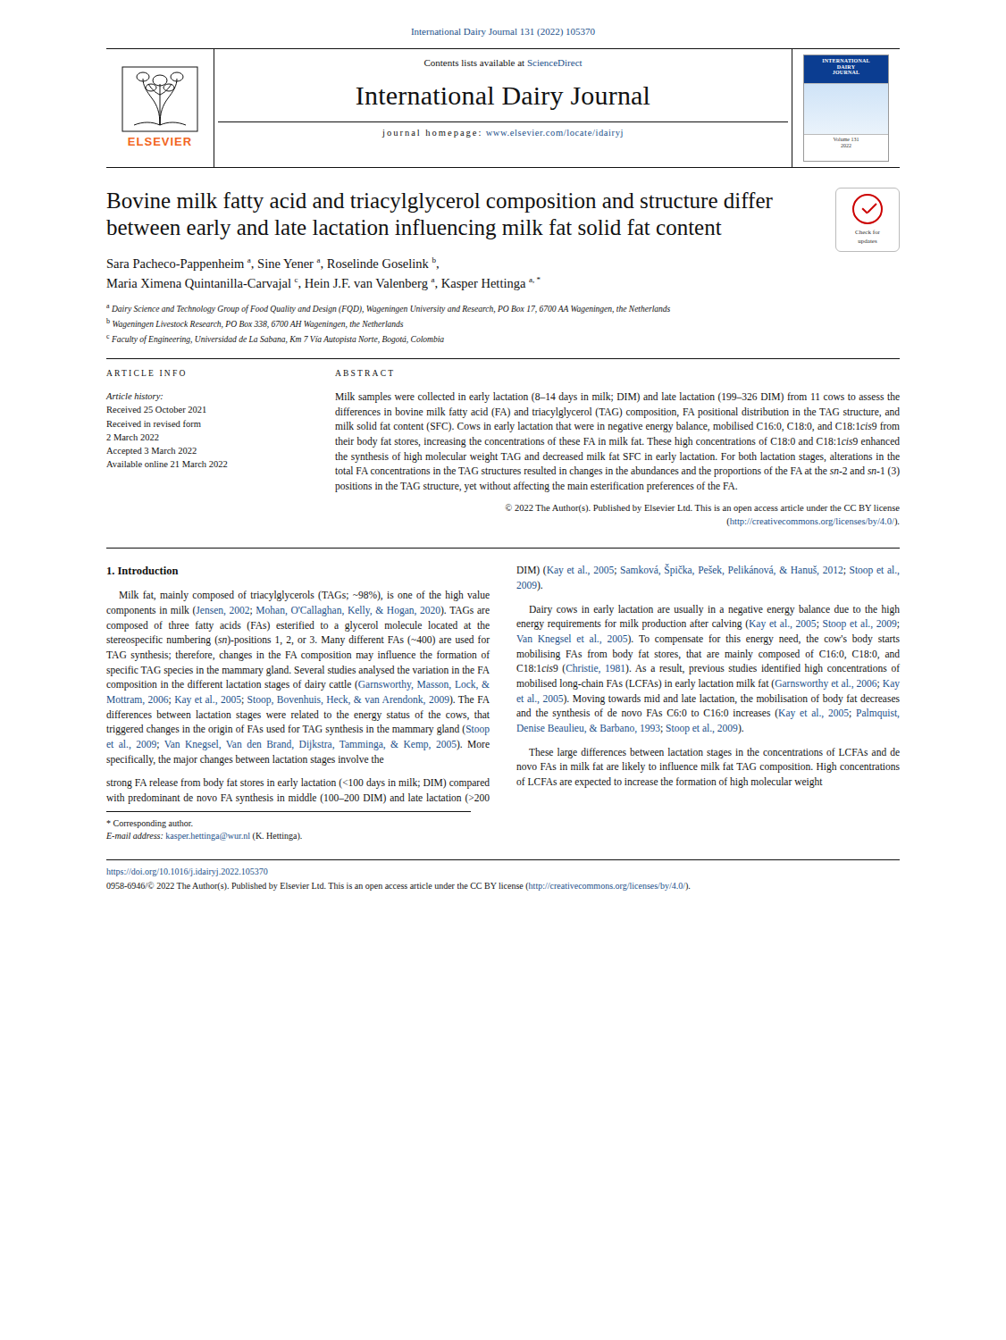International Dairy Journal 131 (2022) 105370
ELSEVIER
Contents lists available at ScienceDirect
International Dairy Journal
journal homepage: www.elsevier.com/locate/idairyj
INTERNATIONAL
DAIRY
JOURNAL
Volume 131
2022
Bovine milk fatty acid and triacylglycerol composition and structure differ between early and late lactation influencing milk fat solid fat content
Check for
updates
Sara Pacheco-Pappenheim a, Sine Yener a, Roselinde Goselink b,
Maria Ximena Quintanilla-Carvajal c, Hein J.F. van Valenberg a, Kasper Hettinga a, *
a Dairy Science and Technology Group of Food Quality and Design (FQD), Wageningen University and Research, PO Box 17, 6700 AA Wageningen, the Netherlands
b Wageningen Livestock Research, PO Box 338, 6700 AH Wageningen, the Netherlands
c Faculty of Engineering, Universidad de La Sabana, Km 7 Vía Autopista Norte, Bogotá, Colombia
Article info
Article history:
Received 25 October 2021
Received in revised form
2 March 2022
Accepted 3 March 2022
Available online 21 March 2022
Abstract
Milk samples were collected in early lactation (8–14 days in milk; DIM) and late lactation (199–326 DIM) from 11 cows to assess the differences in bovine milk fatty acid (FA) and triacylglycerol (TAG) composition, FA positional distribution in the TAG structure, and milk solid fat content (SFC). Cows in early lactation that were in negative energy balance, mobilised C16:0, C18:0, and C18:1cis9 from their body fat stores, increasing the concentrations of these FA in milk fat. These high concentrations of C18:0 and C18:1cis9 enhanced the synthesis of high molecular weight TAG and decreased milk fat SFC in early lactation. For both lactation stages, alterations in the total FA concentrations in the TAG structures resulted in changes in the abundances and the proportions of the FA at the sn-2 and sn-1 (3) positions in the TAG structure, yet without affecting the main esterification preferences of the FA.
© 2022 The Author(s). Published by Elsevier Ltd. This is an open access article under the CC BY license (http://creativecommons.org/licenses/by/4.0/).
1. Introduction
Milk fat, mainly composed of triacylglycerols (TAGs; ~98%), is one of the high value components in milk (Jensen, 2002; Mohan, O'Callaghan, Kelly, & Hogan, 2020). TAGs are composed of three fatty acids (FAs) esterified to a glycerol molecule located at the stereospecific numbering (sn)-positions 1, 2, or 3. Many different FAs (~400) are used for TAG synthesis; therefore, changes in the FA composition may influence the formation of specific TAG species in the mammary gland. Several studies analysed the variation in the FA composition in the different lactation stages of dairy cattle (Garnsworthy, Masson, Lock, & Mottram, 2006; Kay et al., 2005; Stoop, Bovenhuis, Heck, & van Arendonk, 2009). The FA differences between lactation stages were related to the energy status of the cows, that triggered changes in the origin of FAs used for TAG synthesis in the mammary gland (Stoop et al., 2009; Van Knegsel, Van den Brand, Dijkstra, Tamminga, & Kemp, 2005). More specifically, the major changes between lactation stages involve the
strong FA release from body fat stores in early lactation (<100 days in milk; DIM) compared with predominant de novo FA synthesis in middle (100–200 DIM) and late lactation (>200 DIM) (Kay et al., 2005; Samková, Špička, Pešek, Pelikánová, & Hanuš, 2012; Stoop et al., 2009).
Dairy cows in early lactation are usually in a negative energy balance due to the high energy requirements for milk production after calving (Kay et al., 2005; Stoop et al., 2009; Van Knegsel et al., 2005). To compensate for this energy need, the cow's body starts mobilising FAs from body fat stores, that are mainly composed of C16:0, C18:0, and C18:1cis9 (Christie, 1981). As a result, previous studies identified high concentrations of mobilised long-chain FAs (LCFAs) in early lactation milk fat (Garnsworthy et al., 2006; Kay et al., 2005). Moving towards mid and late lactation, the mobilisation of body fat decreases and the synthesis of de novo FAs C6:0 to C16:0 increases (Kay et al., 2005; Palmquist, Denise Beaulieu, & Barbano, 1993; Stoop et al., 2009).
These large differences between lactation stages in the concentrations of LCFAs and de novo FAs in milk fat are likely to influence milk fat TAG composition. High concentrations of LCFAs are expected to increase the formation of high molecular weight
* Corresponding author.
E-mail address: kasper.hettinga@wur.nl (K. Hettinga).
https://doi.org/10.1016/j.idairyj.2022.105370
0958-6946/© 2022 The Author(s). Published by Elsevier Ltd. This is an open access article under the CC BY license (http://creativecommons.org/licenses/by/4.0/).